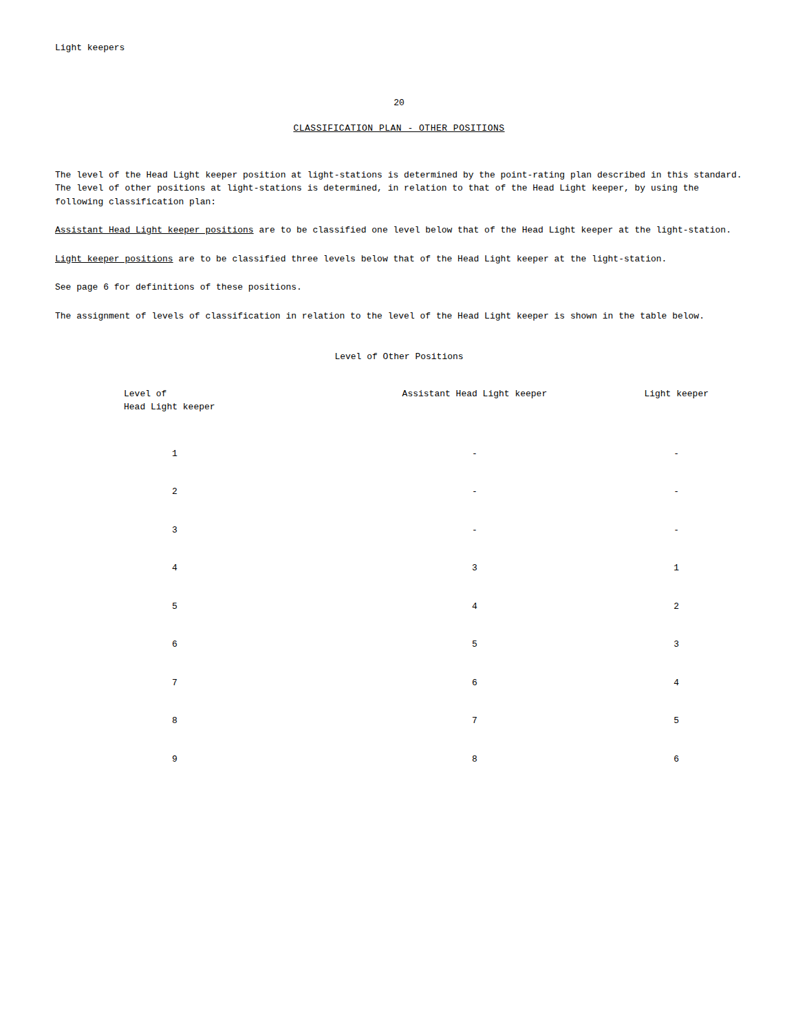Light keepers
20
CLASSIFICATION PLAN - OTHER POSITIONS
The level of the Head Light keeper position at light-stations is determined by the point-rating plan described in this standard. The level of other positions at light-stations is determined, in relation to that of the Head Light keeper, by using the following classification plan:
Assistant Head Light keeper positions are to be classified one level below that of the Head Light keeper at the light-station.
Light keeper positions are to be classified three levels below that of the Head Light keeper at the light-station.
See page 6 for definitions of these positions.
The assignment of levels of classification in relation to the level of the Head Light keeper is shown in the table below.
Level of Other Positions
| Level of Head Light keeper | Assistant Head Light keeper | Light keeper |
| --- | --- | --- |
| 1 | - | - |
| 2 | - | - |
| 3 | - | - |
| 4 | 3 | 1 |
| 5 | 4 | 2 |
| 6 | 5 | 3 |
| 7 | 6 | 4 |
| 8 | 7 | 5 |
| 9 | 8 | 6 |